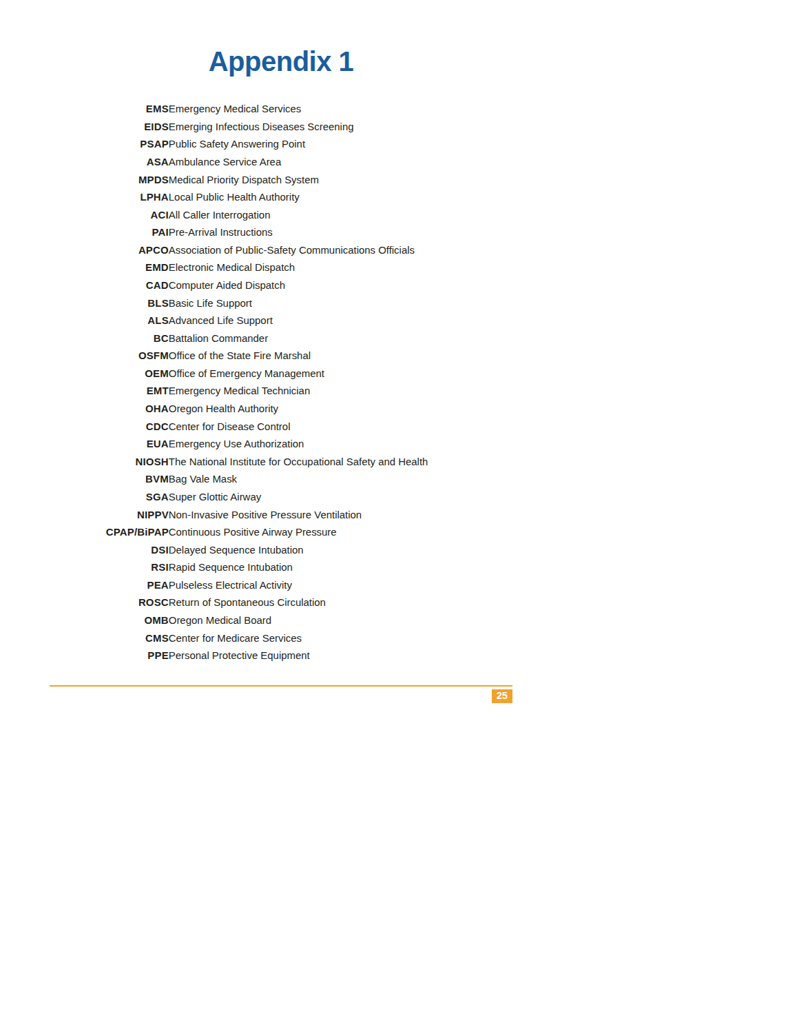Appendix 1
| EMS | Emergency Medical Services |
| EIDS | Emerging Infectious Diseases Screening |
| PSAP | Public Safety Answering Point |
| ASA | Ambulance Service Area |
| MPDS | Medical Priority Dispatch System |
| LPHA | Local Public Health Authority |
| ACI | All Caller Interrogation |
| PAI | Pre-Arrival Instructions |
| APCO | Association of Public-Safety Communications Officials |
| EMD | Electronic Medical Dispatch |
| CAD | Computer Aided Dispatch |
| BLS | Basic Life Support |
| ALS | Advanced Life Support |
| BC | Battalion Commander |
| OSFM | Office of the State Fire Marshal |
| OEM | Office of Emergency Management |
| EMT | Emergency Medical Technician |
| OHA | Oregon Health Authority |
| CDC | Center for Disease Control |
| EUA | Emergency Use Authorization |
| NIOSH | The National Institute for Occupational Safety and Health |
| BVM | Bag Vale Mask |
| SGA | Super Glottic Airway |
| NIPPV | Non-Invasive Positive Pressure Ventilation |
| CPAP/BiPAP | Continuous Positive Airway Pressure |
| DSI | Delayed Sequence Intubation |
| RSI | Rapid Sequence Intubation |
| PEA | Pulseless Electrical Activity |
| ROSC | Return of Spontaneous Circulation |
| OMB | Oregon Medical Board |
| CMS | Center for Medicare Services |
| PPE | Personal Protective Equipment |
25